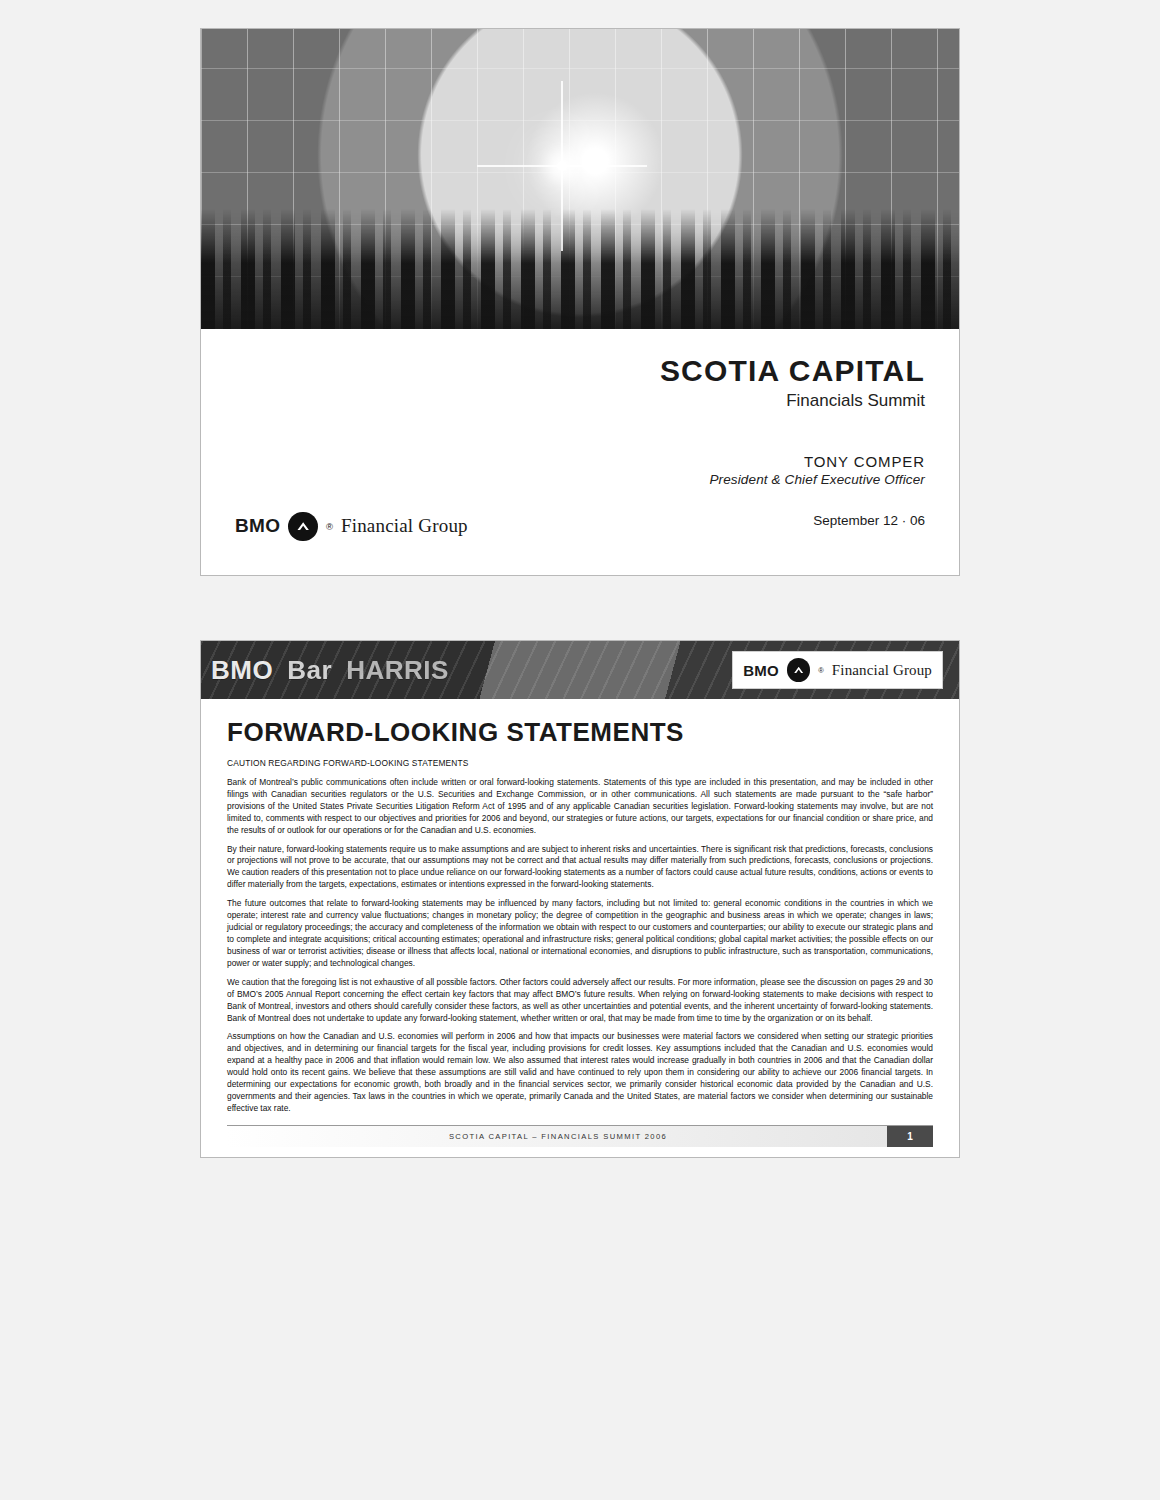BMO ® Financial Group
SCOTIA CAPITAL
Financials Summit
TONY COMPER President & Chief Executive Officer
September 12 · 06
BMO Bar HARRIS BMO ® Financial Group
FORWARD-LOOKING STATEMENTS
Caution regarding forward-looking statements
Bank of Montreal’s public communications often include written or oral forward-looking statements. Statements of this type are included in this presentation, and may be included in other filings with Canadian securities regulators or the U.S. Securities and Exchange Commission, or in other communications. All such statements are made pursuant to the “safe harbor” provisions of the United States Private Securities Litigation Reform Act of 1995 and of any applicable Canadian securities legislation. Forward-looking statements may involve, but are not limited to, comments with respect to our objectives and priorities for 2006 and beyond, our strategies or future actions, our targets, expectations for our financial condition or share price, and the results of or outlook for our operations or for the Canadian and U.S. economies.
By their nature, forward-looking statements require us to make assumptions and are subject to inherent risks and uncertainties. There is significant risk that predictions, forecasts, conclusions or projections will not prove to be accurate, that our assumptions may not be correct and that actual results may differ materially from such predictions, forecasts, conclusions or projections. We caution readers of this presentation not to place undue reliance on our forward-looking statements as a number of factors could cause actual future results, conditions, actions or events to differ materially from the targets, expectations, estimates or intentions expressed in the forward-looking statements.
The future outcomes that relate to forward-looking statements may be influenced by many factors, including but not limited to: general economic conditions in the countries in which we operate; interest rate and currency value fluctuations; changes in monetary policy; the degree of competition in the geographic and business areas in which we operate; changes in laws; judicial or regulatory proceedings; the accuracy and completeness of the information we obtain with respect to our customers and counterparties; our ability to execute our strategic plans and to complete and integrate acquisitions; critical accounting estimates; operational and infrastructure risks; general political conditions; global capital market activities; the possible effects on our business of war or terrorist activities; disease or illness that affects local, national or international economies, and disruptions to public infrastructure, such as transportation, communications, power or water supply; and technological changes.
We caution that the foregoing list is not exhaustive of all possible factors. Other factors could adversely affect our results. For more information, please see the discussion on pages 29 and 30 of BMO’s 2005 Annual Report concerning the effect certain key factors that may affect BMO’s future results. When relying on forward-looking statements to make decisions with respect to Bank of Montreal, investors and others should carefully consider these factors, as well as other uncertainties and potential events, and the inherent uncertainty of forward-looking statements. Bank of Montreal does not undertake to update any forward-looking statement, whether written or oral, that may be made from time to time by the organization or on its behalf.
Assumptions on how the Canadian and U.S. economies will perform in 2006 and how that impacts our businesses were material factors we considered when setting our strategic priorities and objectives, and in determining our financial targets for the fiscal year, including provisions for credit losses. Key assumptions included that the Canadian and U.S. economies would expand at a healthy pace in 2006 and that inflation would remain low. We also assumed that interest rates would increase gradually in both countries in 2006 and that the Canadian dollar would hold onto its recent gains. We believe that these assumptions are still valid and have continued to rely upon them in considering our ability to achieve our 2006 financial targets. In determining our expectations for economic growth, both broadly and in the financial services sector, we primarily consider historical economic data provided by the Canadian and U.S. governments and their agencies. Tax laws in the countries in which we operate, primarily Canada and the United States, are material factors we consider when determining our sustainable effective tax rate.
SCOTIA CAPITAL – FINANCIALS SUMMIT 2006
1